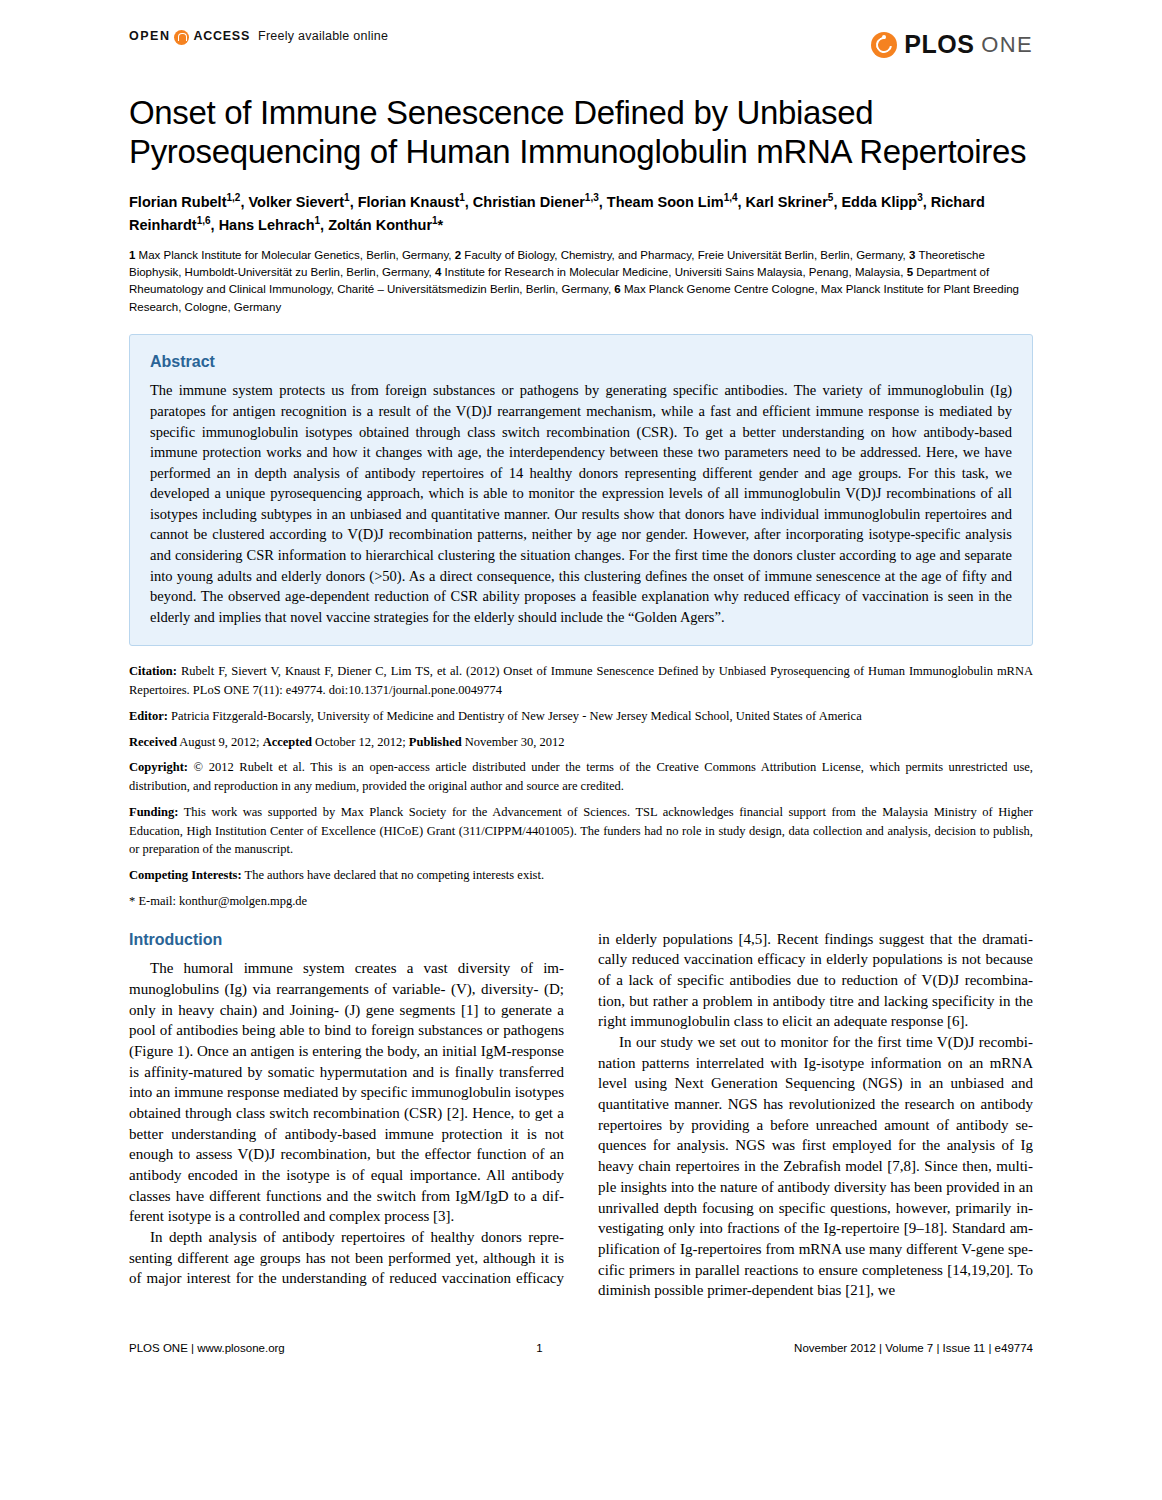OPEN ACCESS Freely available online
PLOS ONE
Onset of Immune Senescence Defined by Unbiased Pyrosequencing of Human Immunoglobulin mRNA Repertoires
Florian Rubelt1,2, Volker Sievert1, Florian Knaust1, Christian Diener1,3, Theam Soon Lim1,4, Karl Skriner5, Edda Klipp3, Richard Reinhardt1,6, Hans Lehrach1, Zoltán Konthur1*
1 Max Planck Institute for Molecular Genetics, Berlin, Germany, 2 Faculty of Biology, Chemistry, and Pharmacy, Freie Universität Berlin, Berlin, Germany, 3 Theoretische Biophysik, Humboldt-Universität zu Berlin, Berlin, Germany, 4 Institute for Research in Molecular Medicine, Universiti Sains Malaysia, Penang, Malaysia, 5 Department of Rheumatology and Clinical Immunology, Charité – Universitätsmedizin Berlin, Berlin, Germany, 6 Max Planck Genome Centre Cologne, Max Planck Institute for Plant Breeding Research, Cologne, Germany
Abstract
The immune system protects us from foreign substances or pathogens by generating specific antibodies. The variety of immunoglobulin (Ig) paratopes for antigen recognition is a result of the V(D)J rearrangement mechanism, while a fast and efficient immune response is mediated by specific immunoglobulin isotypes obtained through class switch recombination (CSR). To get a better understanding on how antibody-based immune protection works and how it changes with age, the interdependency between these two parameters need to be addressed. Here, we have performed an in depth analysis of antibody repertoires of 14 healthy donors representing different gender and age groups. For this task, we developed a unique pyrosequencing approach, which is able to monitor the expression levels of all immunoglobulin V(D)J recombinations of all isotypes including subtypes in an unbiased and quantitative manner. Our results show that donors have individual immunoglobulin repertoires and cannot be clustered according to V(D)J recombination patterns, neither by age nor gender. However, after incorporating isotype-specific analysis and considering CSR information to hierarchical clustering the situation changes. For the first time the donors cluster according to age and separate into young adults and elderly donors (>50). As a direct consequence, this clustering defines the onset of immune senescence at the age of fifty and beyond. The observed age-dependent reduction of CSR ability proposes a feasible explanation why reduced efficacy of vaccination is seen in the elderly and implies that novel vaccine strategies for the elderly should include the “Golden Agers”.
Citation: Rubelt F, Sievert V, Knaust F, Diener C, Lim TS, et al. (2012) Onset of Immune Senescence Defined by Unbiased Pyrosequencing of Human Immunoglobulin mRNA Repertoires. PLoS ONE 7(11): e49774. doi:10.1371/journal.pone.0049774
Editor: Patricia Fitzgerald-Bocarsly, University of Medicine and Dentistry of New Jersey - New Jersey Medical School, United States of America
Received August 9, 2012; Accepted October 12, 2012; Published November 30, 2012
Copyright: © 2012 Rubelt et al. This is an open-access article distributed under the terms of the Creative Commons Attribution License, which permits unrestricted use, distribution, and reproduction in any medium, provided the original author and source are credited.
Funding: This work was supported by Max Planck Society for the Advancement of Sciences. TSL acknowledges financial support from the Malaysia Ministry of Higher Education, High Institution Center of Excellence (HICoE) Grant (311/CIPPM/4401005). The funders had no role in study design, data collection and analysis, decision to publish, or preparation of the manuscript.
Competing Interests: The authors have declared that no competing interests exist.
* E-mail: konthur@molgen.mpg.de
Introduction
The humoral immune system creates a vast diversity of immunoglobulins (Ig) via rearrangements of variable- (V), diversity- (D; only in heavy chain) and Joining- (J) gene segments [1] to generate a pool of antibodies being able to bind to foreign substances or pathogens (Figure 1). Once an antigen is entering the body, an initial IgM-response is affinity-matured by somatic hypermutation and is finally transferred into an immune response mediated by specific immunoglobulin isotypes obtained through class switch recombination (CSR) [2]. Hence, to get a better understanding of antibody-based immune protection it is not enough to assess V(D)J recombination, but the effector function of an antibody encoded in the isotype is of equal importance. All antibody classes have different functions and the switch from IgM/IgD to a different isotype is a controlled and complex process [3].
In depth analysis of antibody repertoires of healthy donors representing different age groups has not been performed yet, although it is of major interest for the understanding of reduced vaccination efficacy in elderly populations [4,5]. Recent findings suggest that the dramatically reduced vaccination efficacy in elderly populations is not because of a lack of specific antibodies due to reduction of V(D)J recombination, but rather a problem in antibody titre and lacking specificity in the right immunoglobulin class to elicit an adequate response [6].
In our study we set out to monitor for the first time V(D)J recombination patterns interrelated with Ig-isotype information on an mRNA level using Next Generation Sequencing (NGS) in an unbiased and quantitative manner. NGS has revolutionized the research on antibody repertoires by providing a before unreached amount of antibody sequences for analysis. NGS was first employed for the analysis of Ig heavy chain repertoires in the Zebrafish model [7,8]. Since then, multiple insights into the nature of antibody diversity has been provided in an unrivalled depth focusing on specific questions, however, primarily investigating only into fractions of the Ig-repertoire [9–18]. Standard amplification of Ig-repertoires from mRNA use many different V-gene specific primers in parallel reactions to ensure completeness [14,19,20]. To diminish possible primer-dependent bias [21], we
PLOS ONE | www.plosone.org
1
November 2012 | Volume 7 | Issue 11 | e49774